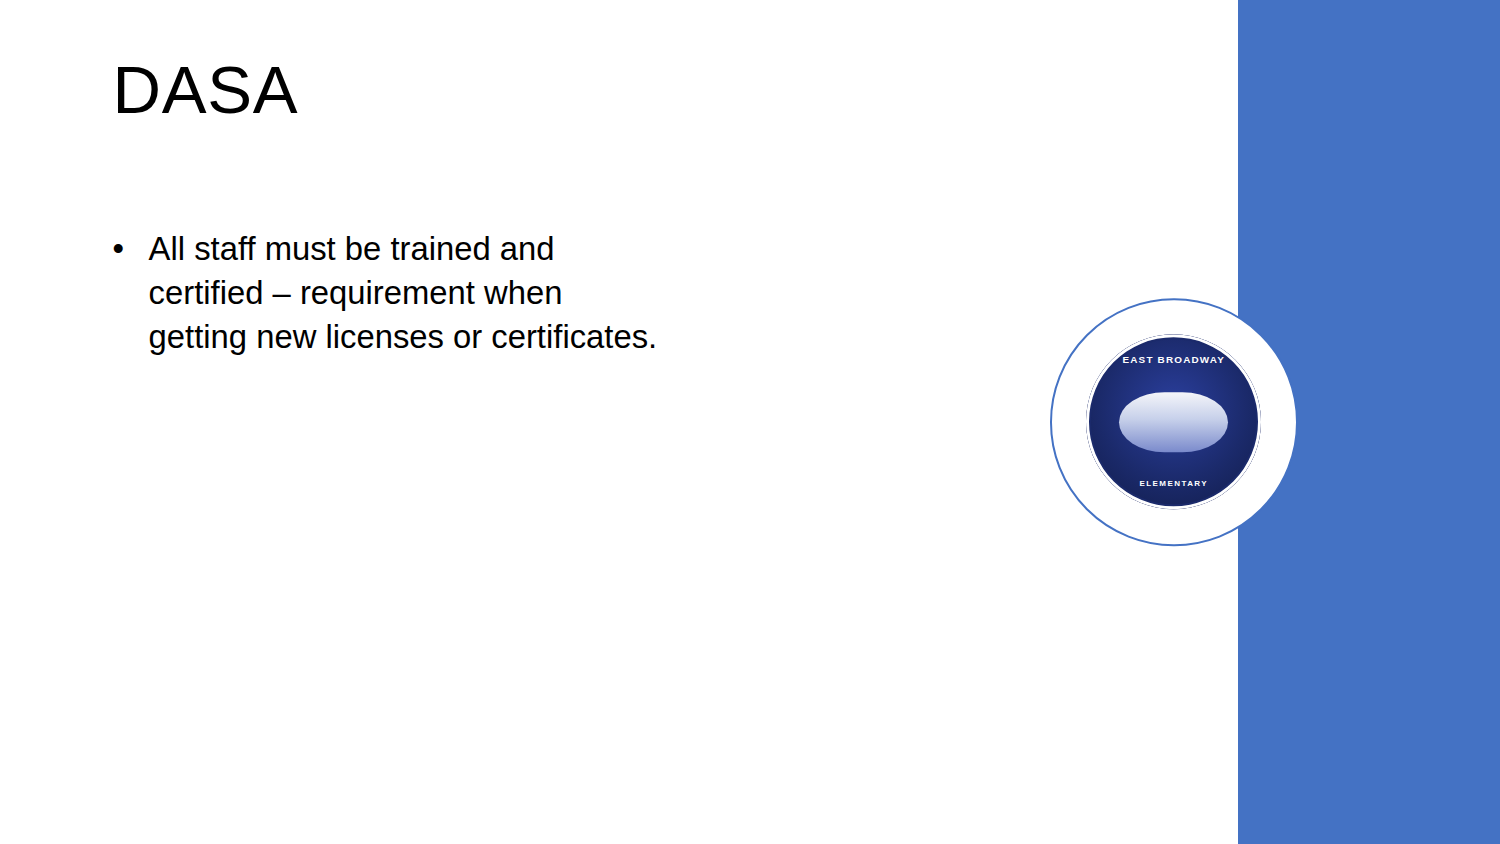East Broadway
Elementary
DASA
All staff must be trained and certified – requirement when getting new licenses or certificates.